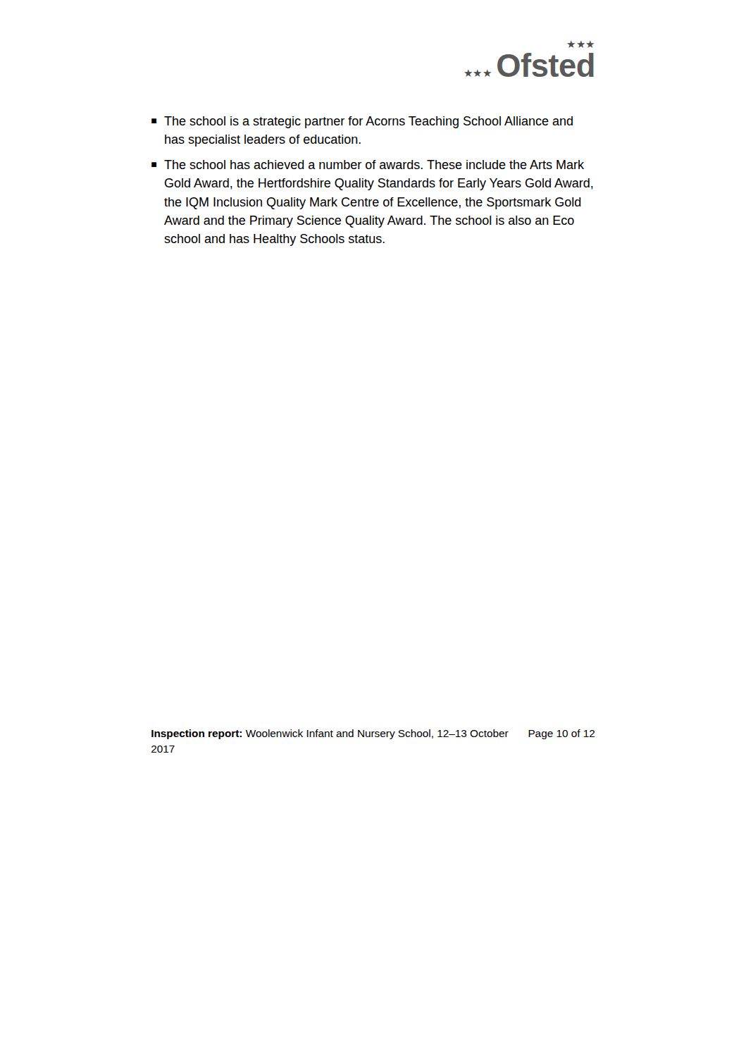★★★
★★★Ofsted
The school is a strategic partner for Acorns Teaching School Alliance and has specialist leaders of education.
The school has achieved a number of awards. These include the Arts Mark Gold Award, the Hertfordshire Quality Standards for Early Years Gold Award, the IQM Inclusion Quality Mark Centre of Excellence, the Sportsmark Gold Award and the Primary Science Quality Award. The school is also an Eco school and has Healthy Schools status.
Inspection report: Woolenwick Infant and Nursery School, 12–13 October 2017
Page 10 of 12